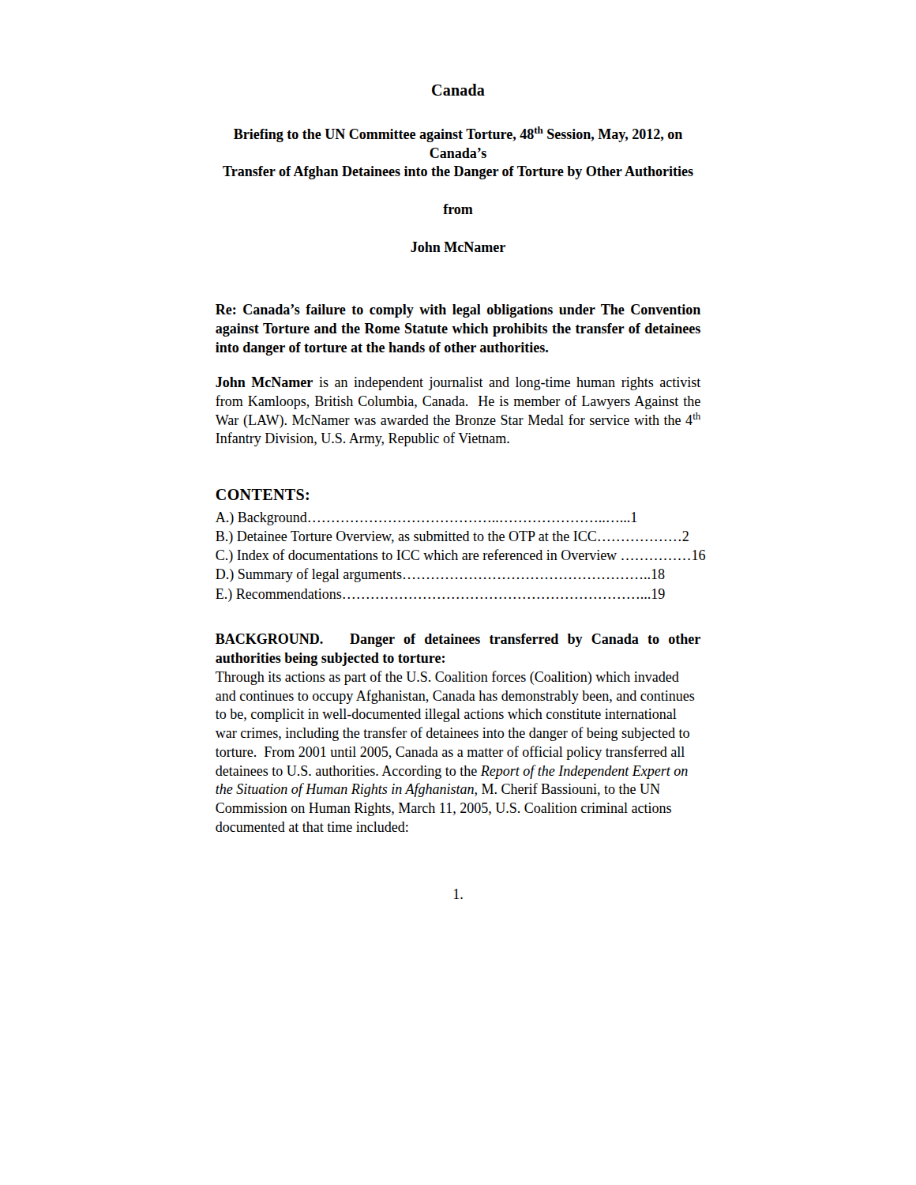Canada
Briefing to the UN Committee against Torture, 48th Session, May, 2012, on Canada’s Transfer of Afghan Detainees into the Danger of Torture by Other Authorities
from
John McNamer
Re: Canada’s failure to comply with legal obligations under The Convention against Torture and the Rome Statute which prohibits the transfer of detainees into danger of torture at the hands of other authorities.
John McNamer is an independent journalist and long-time human rights activist from Kamloops, British Columbia, Canada. He is member of Lawyers Against the War (LAW). McNamer was awarded the Bronze Star Medal for service with the 4th Infantry Division, U.S. Army, Republic of Vietnam.
CONTENTS:
A.) Background…………………………………..…………………..…...1
B.) Detainee Torture Overview, as submitted to the OTP at the ICC………………2
C.) Index of documentations to ICC which are referenced in Overview ……………16
D.) Summary of legal arguments……………………………………………..18
E.) Recommendations………………………………………………………...19
BACKGROUND. Danger of detainees transferred by Canada to other authorities being subjected to torture:
Through its actions as part of the U.S. Coalition forces (Coalition) which invaded and continues to occupy Afghanistan, Canada has demonstrably been, and continues to be, complicit in well-documented illegal actions which constitute international war crimes, including the transfer of detainees into the danger of being subjected to torture. From 2001 until 2005, Canada as a matter of official policy transferred all detainees to U.S. authorities. According to the Report of the Independent Expert on the Situation of Human Rights in Afghanistan, M. Cherif Bassiouni, to the UN Commission on Human Rights, March 11, 2005, U.S. Coalition criminal actions documented at that time included:
1.